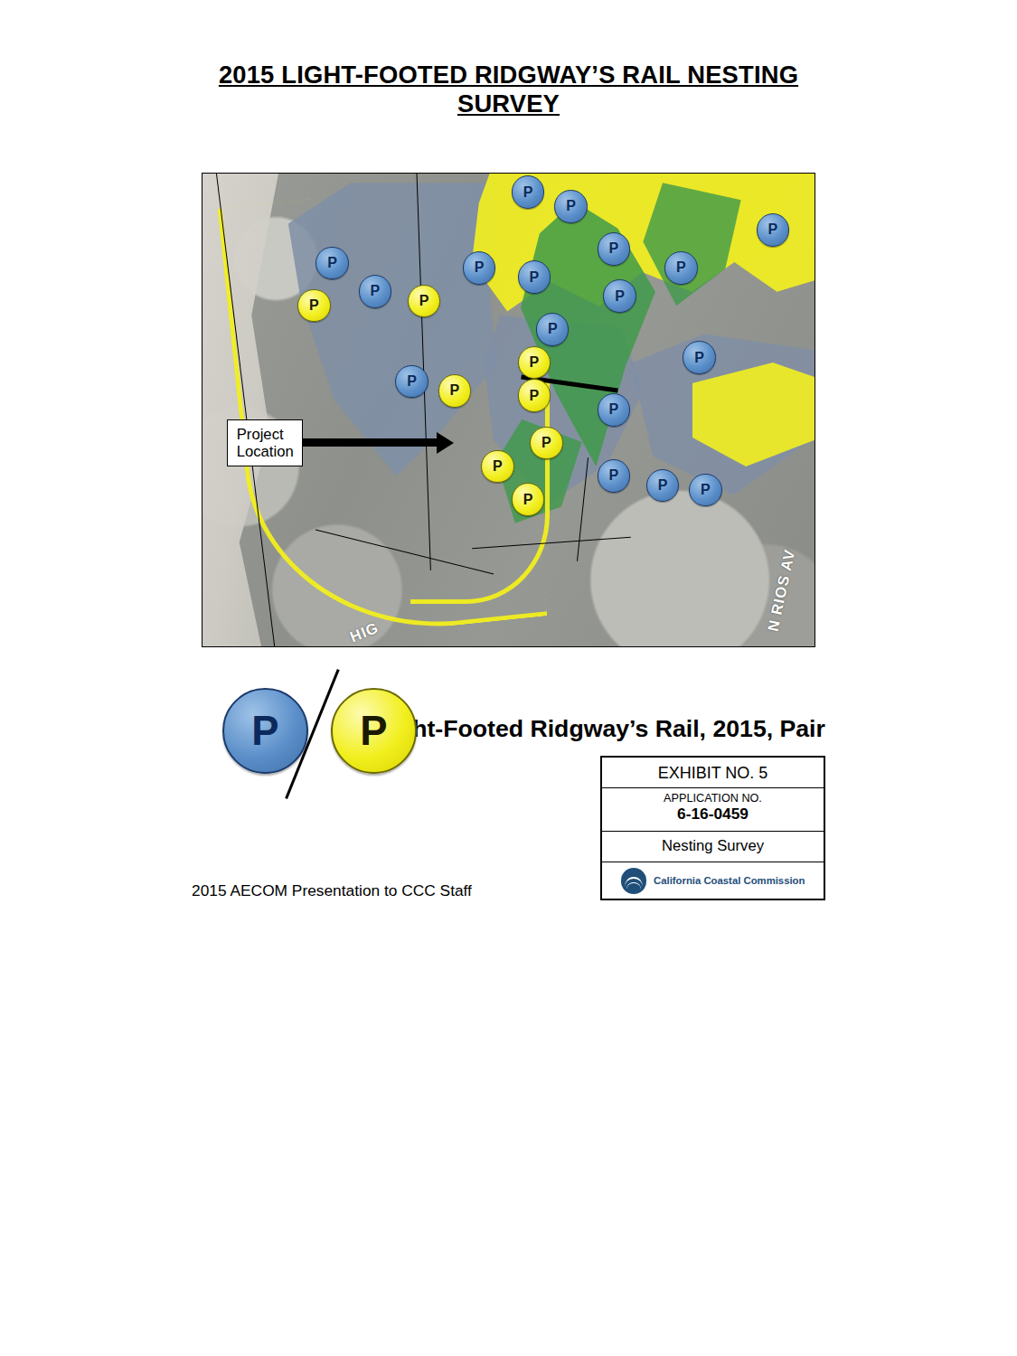2015 LIGHT-FOOTED RIDGWAY’S RAIL NESTING SURVEY
P
P
P
P
P
P
P
P
P
P
P
P
P
P
P
P
P
P
P
P
P
P
P
P
P
Project
Location
N RIOS AV
HIG
P
P
Light-Footed Ridgway’s Rail, 2015, Pair
EXHIBIT NO. 5
APPLICATION NO.
6-16-0459
Nesting Survey
California Coastal Commission
2015 AECOM Presentation to CCC Staff